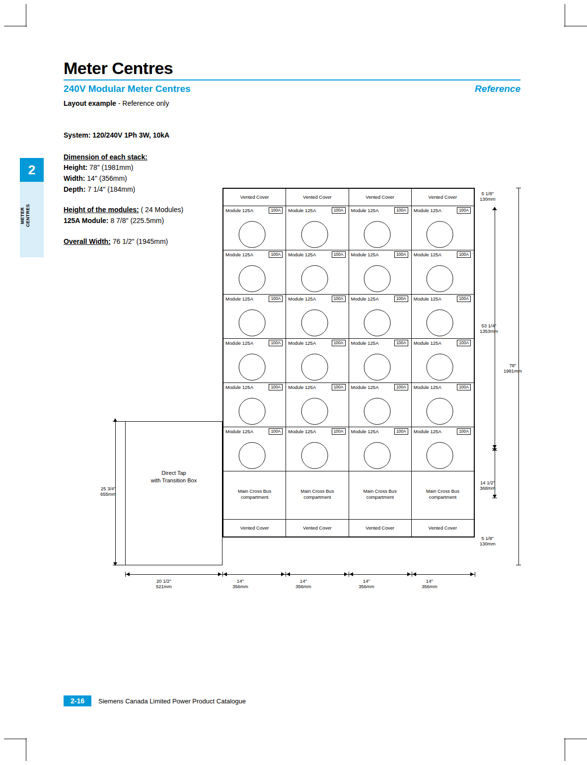Meter Centres
240V Modular Meter Centres
Reference
Layout example - Reference only
2
METER
CENTRES
System: 120/240V 1Ph 3W, 10kA
Dimension of each stack:
Height: 78" (1981mm)
Width: 14" (356mm)
Depth: 7 1/4" (184mm)
Height of the modules: ( 24 Modules)
125A Module: 8 7/8" (225.5mm)
Overall Width: 76 1/2" (1945mm)
| Vented Cover | Vented Cover | Vented Cover | Vented Cover |
| Module 125A 100A | Module 125A 100A | Module 125A 100A | Module 125A 100A |
| Module 125A 100A | Module 125A 100A | Module 125A 100A | Module 125A 100A |
| Module 125A 100A | Module 125A 100A | Module 125A 100A | Module 125A 100A |
| Module 125A 100A | Module 125A 100A | Module 125A 100A | Module 125A 100A |
| Module 125A 100A | Module 125A 100A | Module 125A 100A | Module 125A 100A |
| Module 125A 100A | Module 125A 100A | Module 125A 100A | Module 125A 100A |
| Main Cross Bus compartment | Main Cross Bus compartment | Main Cross Bus compartment | Main Cross Bus compartment |
| Vented Cover | Vented Cover | Vented Cover | Vented Cover |
Direct Tap
with Transition Box
5 1/8"
130mm
53 1/4"
1353mm
78"
1981mm
14 1/2"
368mm
5 1/8"
130mm
25 3/4"
655mm
20 1/2"
521mm
14"
356mm
14"
356mm
14"
356mm
14"
356mm
2-16
Siemens Canada Limited Power Product Catalogue